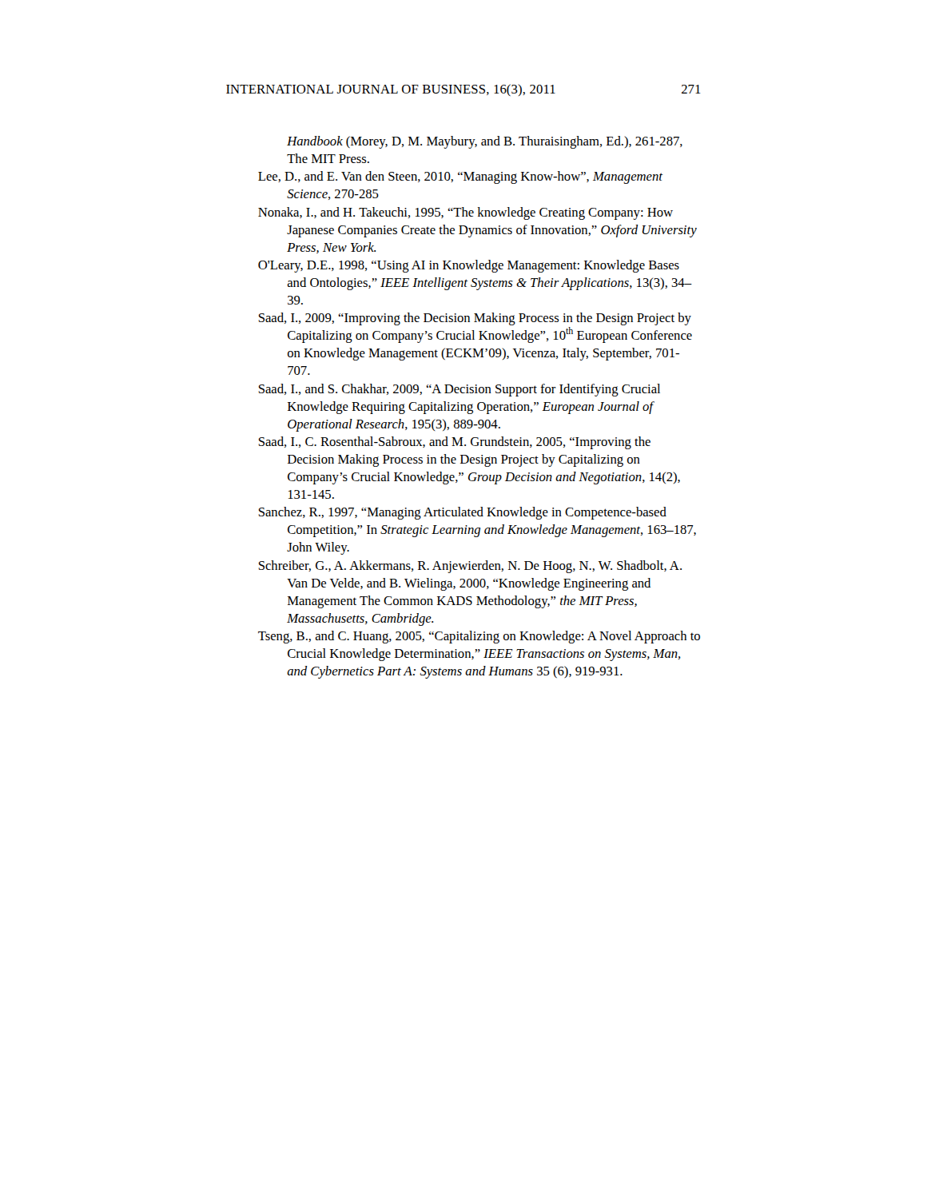International Journal of Business, 16(3), 2011 271
Handbook (Morey, D, M. Maybury, and B. Thuraisingham, Ed.), 261-287, The MIT Press.
Lee, D., and E. Van den Steen, 2010, “Managing Know-how”, Management Science, 270-285
Nonaka, I., and H. Takeuchi, 1995, “The knowledge Creating Company: How Japanese Companies Create the Dynamics of Innovation,” Oxford University Press, New York.
O'Leary, D.E., 1998, “Using AI in Knowledge Management: Knowledge Bases and Ontologies,” IEEE Intelligent Systems & Their Applications, 13(3), 34–39.
Saad, I., 2009, “Improving the Decision Making Process in the Design Project by Capitalizing on Company’s Crucial Knowledge”, 10th European Conference on Knowledge Management (ECKM’09), Vicenza, Italy, September, 701-707.
Saad, I., and S. Chakhar, 2009, “A Decision Support for Identifying Crucial Knowledge Requiring Capitalizing Operation,” European Journal of Operational Research, 195(3), 889-904.
Saad, I., C. Rosenthal-Sabroux, and M. Grundstein, 2005, “Improving the Decision Making Process in the Design Project by Capitalizing on Company’s Crucial Knowledge,” Group Decision and Negotiation, 14(2), 131-145.
Sanchez, R., 1997, “Managing Articulated Knowledge in Competence-based Competition,” In Strategic Learning and Knowledge Management, 163–187, John Wiley.
Schreiber, G., A. Akkermans, R. Anjewierden, N. De Hoog, N., W. Shadbolt, A. Van De Velde, and B. Wielinga, 2000, “Knowledge Engineering and Management The Common KADS Methodology,” the MIT Press, Massachusetts, Cambridge.
Tseng, B., and C. Huang, 2005, “Capitalizing on Knowledge: A Novel Approach to Crucial Knowledge Determination,” IEEE Transactions on Systems, Man, and Cybernetics Part A: Systems and Humans 35 (6), 919-931.